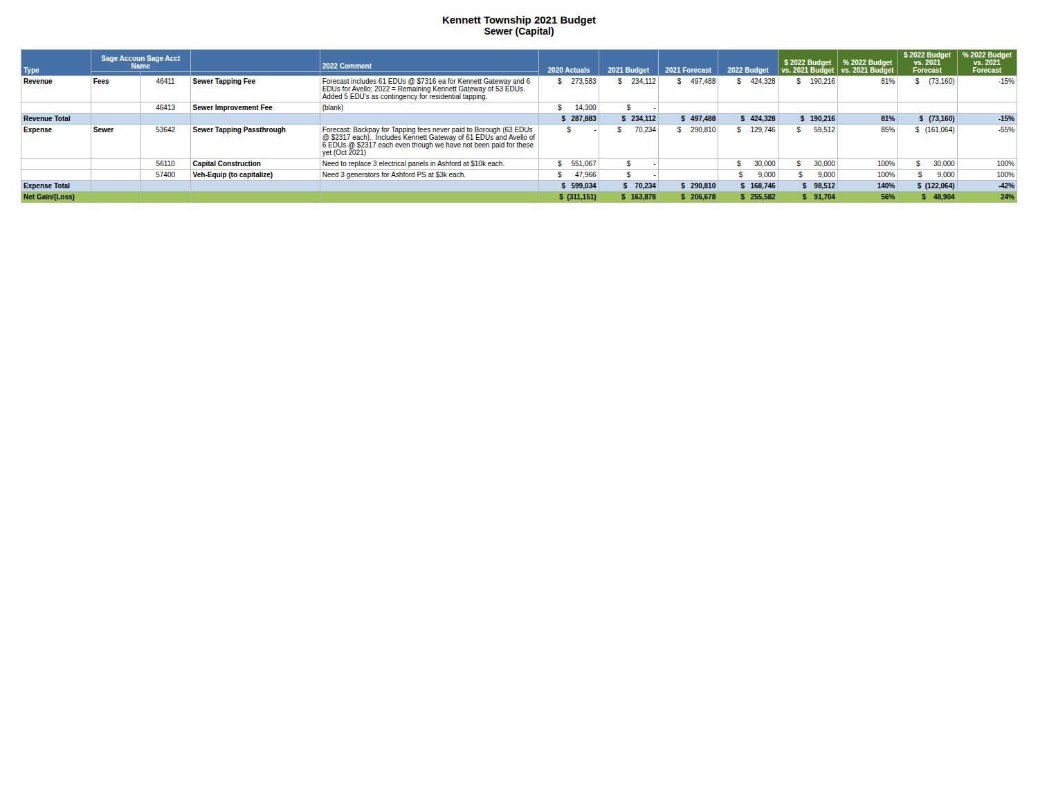Kennett Township 2021 Budget
Sewer (Capital)
| Type | Sage Accoun Sage Acct Name | | 2022 Comment | 2020 Actuals | 2021 Budget | 2021 Forecast | 2022 Budget | $ 2022 Budget vs. 2021 Budget | % 2022 Budget vs. 2021 Budget | $ 2022 Budget vs. 2021 Forecast | % 2022 Budget vs. 2021 Forecast |
| --- | --- | --- | --- | --- | --- | --- | --- | --- | --- | --- | --- |
| Revenue | Fees | 46411 | Sewer Tapping Fee | Forecast includes 61 EDUs @ $7316 ea for Kennett Gateway and 6 EDUs for Avello; 2022 = Remaining Kennett Gateway of 53 EDUs. Added 5 EDU's as contingency for residential tapping. | $ 273,583 | $ 234,112 | $ 497,488 | $ 424,328 | $ 190,216 | 81% | $ (73,160) | -15% |
| | | 46413 | Sewer Improvement Fee | (blank) | $ 14,300 | $ - | | | | | | |
| Revenue Total | | | | | $ 287,883 | $ 234,112 | $ 497,488 | $ 424,328 | $ 190,216 | 81% | $ (73,160) | -15% |
| Expense | Sewer | 53642 | Sewer Tapping Passthrough | Forecast: Backpay for Tapping fees never paid to Borough (63 EDUs @ $2317 each). Includes Kennett Gateway of 61 EDUs and Avello of 6 EDUs @ $2317 each even though we have not been paid for these yet (Oct 2021) | $ - | $ 70,234 | $ 290,810 | $ 129,746 | $ 59,512 | 85% | $ (161,064) | -55% |
| | | 56110 | Capital Construction | Need to replace 3 electrical panels in Ashford at $10k each. | $ 551,067 | $ - | | $ 30,000 | $ 30,000 | 100% | $ 30,000 | 100% |
| | | 57400 | Veh-Equip (to capitalize) | Need 3 generators for Ashford PS at $3k each. | $ 47,966 | $ - | | $ 9,000 | $ 9,000 | 100% | $ 9,000 | 100% |
| Expense Total | | | | | $ 599,034 | $ 70,234 | $ 290,810 | $ 168,746 | $ 98,512 | 140% | $ (122,064) | -42% |
| Net Gain/(Loss) | | | | | $ (311,151) | $ 163,878 | $ 206,678 | $ 255,582 | $ 91,704 | 56% | $ 48,904 | 24% |